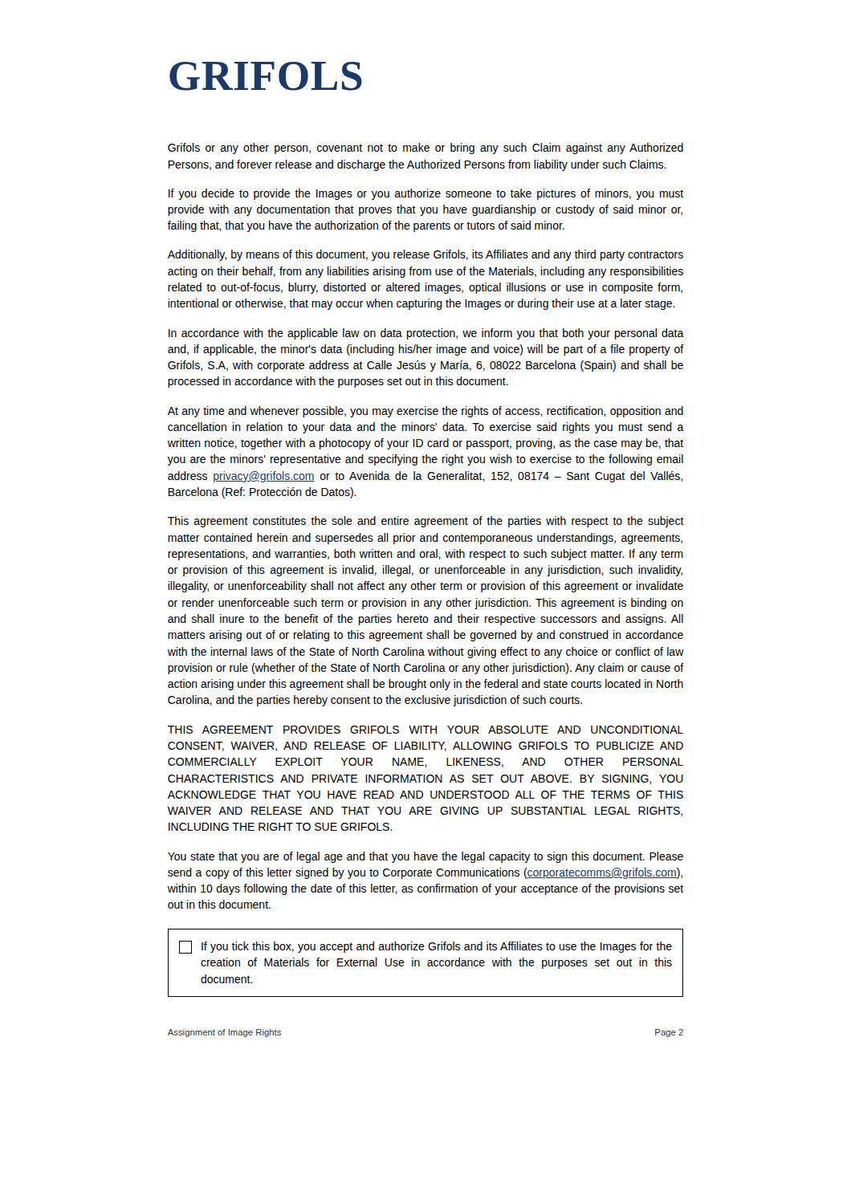GRIFOLS
Grifols or any other person, covenant not to make or bring any such Claim against any Authorized Persons, and forever release and discharge the Authorized Persons from liability under such Claims.
If you decide to provide the Images or you authorize someone to take pictures of minors, you must provide with any documentation that proves that you have guardianship or custody of said minor or, failing that, that you have the authorization of the parents or tutors of said minor.
Additionally, by means of this document, you release Grifols, its Affiliates and any third party contractors acting on their behalf, from any liabilities arising from use of the Materials, including any responsibilities related to out-of-focus, blurry, distorted or altered images, optical illusions or use in composite form, intentional or otherwise, that may occur when capturing the Images or during their use at a later stage.
In accordance with the applicable law on data protection, we inform you that both your personal data and, if applicable, the minor's data (including his/her image and voice) will be part of a file property of Grifols, S.A, with corporate address at Calle Jesús y María, 6, 08022 Barcelona (Spain) and shall be processed in accordance with the purposes set out in this document.
At any time and whenever possible, you may exercise the rights of access, rectification, opposition and cancellation in relation to your data and the minors' data. To exercise said rights you must send a written notice, together with a photocopy of your ID card or passport, proving, as the case may be, that you are the minors' representative and specifying the right you wish to exercise to the following email address privacy@grifols.com or to Avenida de la Generalitat, 152, 08174 – Sant Cugat del Vallés, Barcelona (Ref: Protección de Datos).
This agreement constitutes the sole and entire agreement of the parties with respect to the subject matter contained herein and supersedes all prior and contemporaneous understandings, agreements, representations, and warranties, both written and oral, with respect to such subject matter. If any term or provision of this agreement is invalid, illegal, or unenforceable in any jurisdiction, such invalidity, illegality, or unenforceability shall not affect any other term or provision of this agreement or invalidate or render unenforceable such term or provision in any other jurisdiction. This agreement is binding on and shall inure to the benefit of the parties hereto and their respective successors and assigns. All matters arising out of or relating to this agreement shall be governed by and construed in accordance with the internal laws of the State of North Carolina without giving effect to any choice or conflict of law provision or rule (whether of the State of North Carolina or any other jurisdiction). Any claim or cause of action arising under this agreement shall be brought only in the federal and state courts located in North Carolina, and the parties hereby consent to the exclusive jurisdiction of such courts.
THIS AGREEMENT PROVIDES GRIFOLS WITH YOUR ABSOLUTE AND UNCONDITIONAL CONSENT, WAIVER, AND RELEASE OF LIABILITY, ALLOWING GRIFOLS TO PUBLICIZE AND COMMERCIALLY EXPLOIT YOUR NAME, LIKENESS, AND OTHER PERSONAL CHARACTERISTICS AND PRIVATE INFORMATION AS SET OUT ABOVE. BY SIGNING, YOU ACKNOWLEDGE THAT YOU HAVE READ AND UNDERSTOOD ALL OF THE TERMS OF THIS WAIVER AND RELEASE AND THAT YOU ARE GIVING UP SUBSTANTIAL LEGAL RIGHTS, INCLUDING THE RIGHT TO SUE GRIFOLS.
You state that you are of legal age and that you have the legal capacity to sign this document. Please send a copy of this letter signed by you to Corporate Communications (corporatecomms@grifols.com), within 10 days following the date of this letter, as confirmation of your acceptance of the provisions set out in this document.
If you tick this box, you accept and authorize Grifols and its Affiliates to use the Images for the creation of Materials for External Use in accordance with the purposes set out in this document.
Assignment of Image Rights Page 2